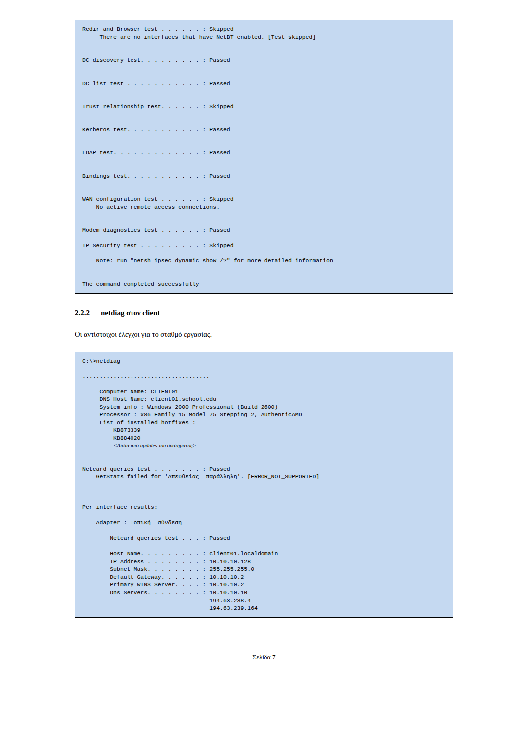Redir and Browser test . . . . . . : Skipped
     There are no interfaces that have NetBT enabled. [Test skipped]


DC discovery test. . . . . . . . . : Passed


DC list test . . . . . . . . . . . : Passed


Trust relationship test. . . . . . : Skipped


Kerberos test. . . . . . . . . . . : Passed


LDAP test. . . . . . . . . . . . . : Passed


Bindings test. . . . . . . . . . . : Passed


WAN configuration test . . . . . . : Skipped
    No active remote access connections.


Modem diagnostics test . . . . . . : Passed

IP Security test . . . . . . . . . : Skipped

    Note: run "netsh ipsec dynamic show /?" for more detailed information


The command completed successfully
2.2.2netdiag στον client
Οι αντίστοιχοι έλεγχοι για το σταθμό εργασίας.
C:\>netdiag

.....................................

     Computer Name: CLIENT01
     DNS Host Name: client01.school.edu
     System info : Windows 2000 Professional (Build 2600)
     Processor : x86 Family 15 Model 75 Stepping 2, AuthenticAMD
     List of installed hotfixes :
         KB873339
         KB884020
         <Λίστα από updates του συστήματος>


Netcard queries test . . . . . . . : Passed
    GetStats failed for 'Απευθείας  παράλληλη'. [ERROR_NOT_SUPPORTED]



Per interface results:

    Adapter : Τοπική  σύνδεση

        Netcard queries test . . . : Passed

        Host Name. . . . . . . . . : client01.localdomain
        IP Address . . . . . . . . : 10.10.10.128
        Subnet Mask. . . . . . . . : 255.255.255.0
        Default Gateway. . . . . . : 10.10.10.2
        Primary WINS Server. . . . : 10.10.10.2
        Dns Servers. . . . . . . . : 10.10.10.10
                                     194.63.238.4
                                     194.63.239.164
Σελίδα 7